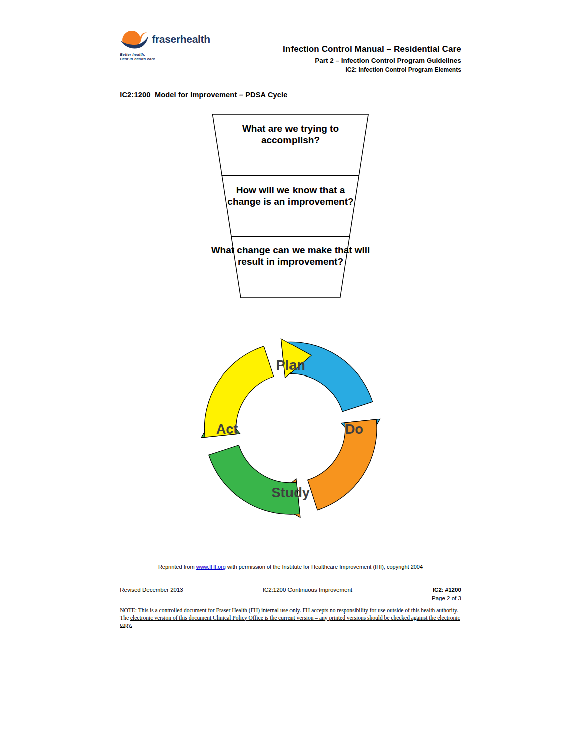fraser health
Better health.
Best in health care.
Infection Control Manual – Residential Care
Part 2 – Infection Control Program Guidelines
IC2: Infection Control Program Elements
IC2:1200 Model for Improvement – PDSA Cycle
What are we trying to
accomplish?
How will we know that a
change is an improvement?
What change can we make that will
result in improvement?
Plan Do Study Act
Reprinted from www.IHI.org with permission of the Institute for Healthcare Improvement (IHI), copyright 2004
Revised December 2013
IC2:1200 Continuous Improvement
IC2: #1200 Page 2 of 3
NOTE: This is a controlled document for Fraser Health (FH) internal use only. FH accepts no responsibility for use outside of this health authority. The electronic version of this document Clinical Policy Office is the current version – any printed versions should be checked against the electronic copy.